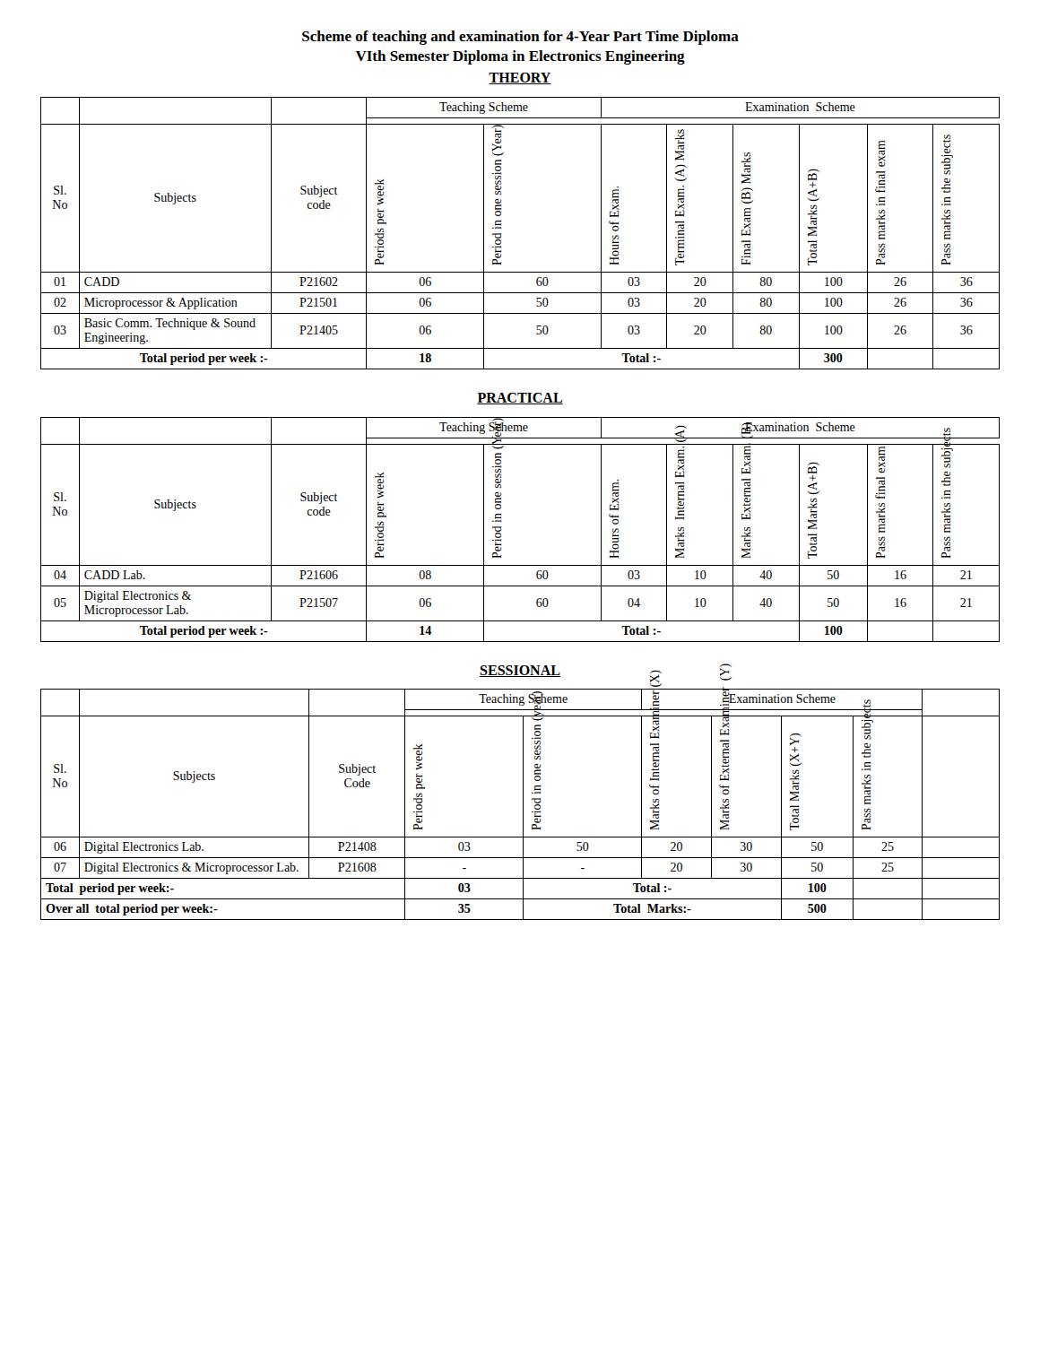Scheme of teaching and examination for 4-Year Part Time Diploma
VIth Semester Diploma in Electronics Engineering
THEORY
| | | | Teaching Scheme | Examination Scheme |
| --- | --- | --- | --- | --- |
| Sl. No | Subjects | Subject code | Periods per week | Period in one session (Year) | Hours of Exam. | Terminal Exam. (A) Marks | Final Exam (B) Marks | Total Marks (A+B) | Pass marks in final exam | Pass marks in the subjects |
| 01 | CADD | P21602 | 06 | 60 | 03 | 20 | 80 | 100 | 26 | 36 |
| 02 | Microprocessor & Application | P21501 | 06 | 50 | 03 | 20 | 80 | 100 | 26 | 36 |
| 03 | Basic Comm. Technique & Sound Engineering. | P21405 | 06 | 50 | 03 | 20 | 80 | 100 | 26 | 36 |
| Total period per week :- | 18 | Total :- | 300 | | |
PRACTICAL
| | | | Teaching Scheme | Examination Scheme |
| --- | --- | --- | --- | --- |
| Sl. No | Subjects | Subject code | Periods per week | Period in one session (Year) | Hours of Exam. | Marks Internal Exam. (A) | Marks External Exam. (B) | Total Marks (A+B) | Pass marks final exam | Pass marks in the subjects |
| 04 | CADD Lab. | P21606 | 08 | 60 | 03 | 10 | 40 | 50 | 16 | 21 |
| 05 | Digital Electronics & Microprocessor Lab. | P21507 | 06 | 60 | 04 | 10 | 40 | 50 | 16 | 21 |
| Total period per week :- | 14 | Total :- | 100 | | |
SESSIONAL
| | | | Teaching Scheme | Examination Scheme | |
| --- | --- | --- | --- | --- | --- |
| Sl. No | Subjects | Subject Code | Periods per week | Period in one session (year) | Marks of Internal Examiner (X) | Marks of External Examiner (Y) | Total Marks (X+Y) | Pass marks in the subjects | |
| 06 | Digital Electronics Lab. | P21408 | 03 | 50 | 20 | 30 | 50 | 25 | |
| 07 | Digital Electronics & Microprocessor Lab. | P21608 | - | - | 20 | 30 | 50 | 25 | |
| Total period per week:- | 03 | Total :- | 100 | | |
| Over all total period per week:- | 35 | Total Marks:- | 500 | | |